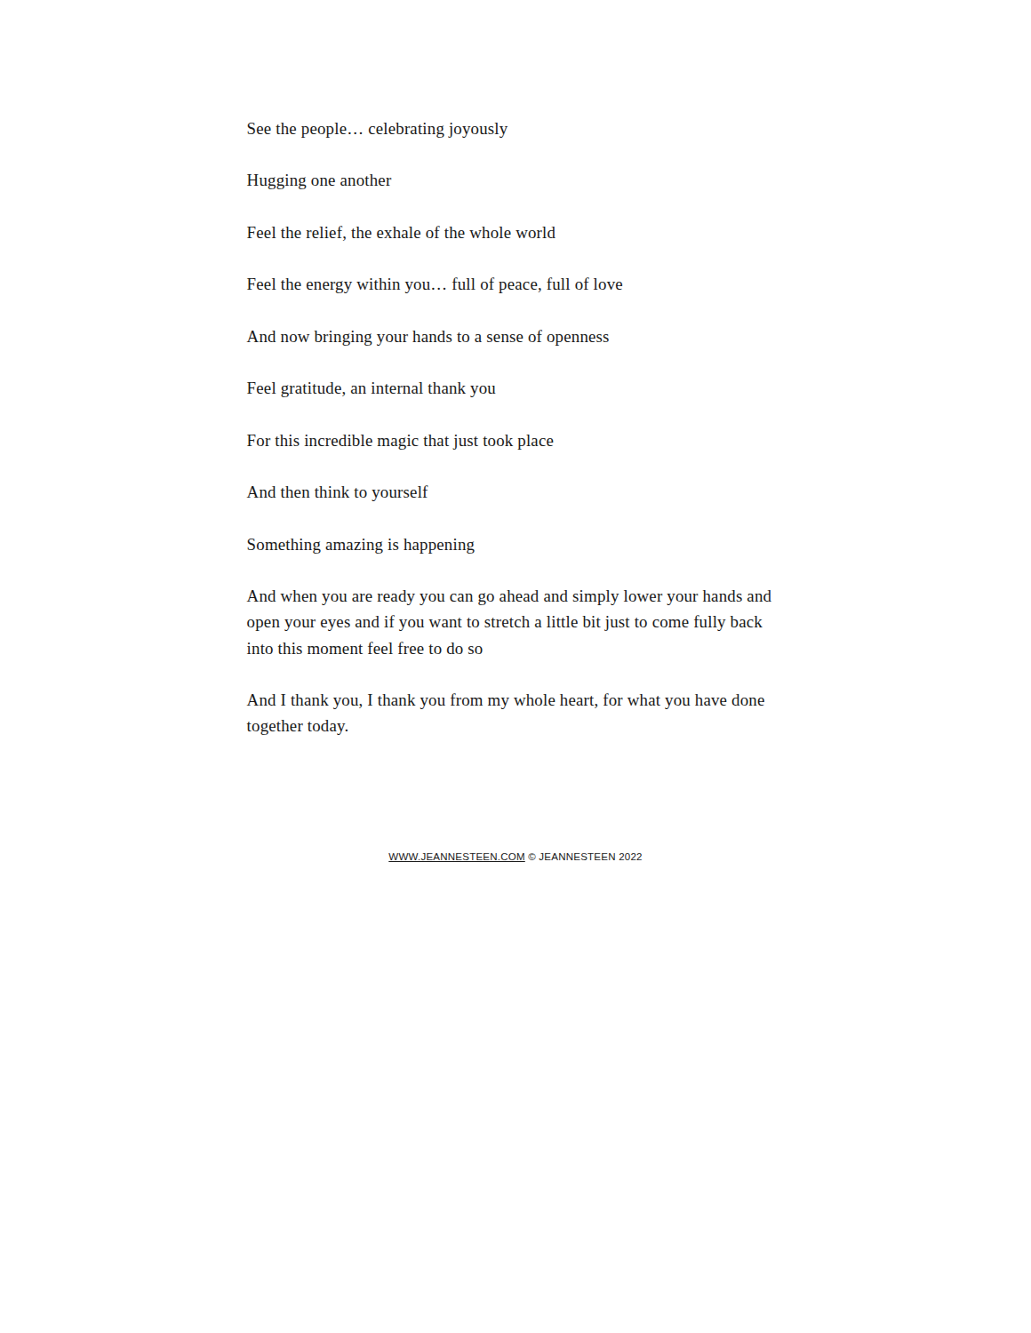See the people… celebrating joyously
Hugging one another
Feel the relief, the exhale of the whole world
Feel the energy within you… full of peace, full of love
And now bringing your hands to a sense of openness
Feel gratitude, an internal thank you
For this incredible magic that just took place
And then think to yourself
Something amazing is happening
And when you are ready you can go ahead and simply lower your hands and open your eyes and if you want to stretch a little bit just to come fully back into this moment feel free to do so
And I thank you, I thank you from my whole heart, for what you have done together today.
WWW.JEANNESTEEN.COM © JEANNESTEEN 2022